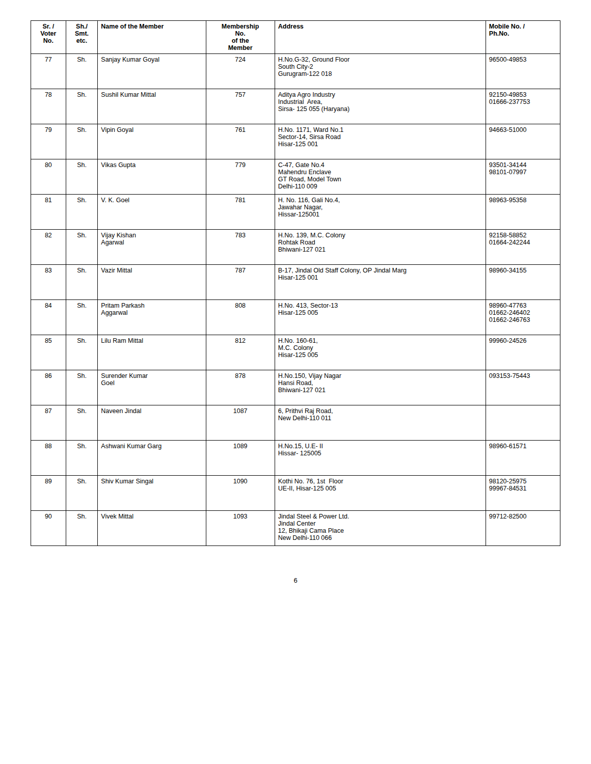| Sr. / Voter No. | Sh./ Smt. etc. | Name of the Member | Membership No. of the Member | Address | Mobile No. / Ph.No. |
| --- | --- | --- | --- | --- | --- |
| 77 | Sh. | Sanjay Kumar Goyal | 724 | H.No.G-32, Ground Floor South City-2 Gurugram-122 018 | 96500-49853 |
| 78 | Sh. | Sushil Kumar Mittal | 757 | Aditya Agro Industry Industrial Area, Sirsa- 125 055 (Haryana) | 92150-49853 01666-237753 |
| 79 | Sh. | Vipin Goyal | 761 | H.No. 1171, Ward No.1 Sector-14, Sirsa Road Hisar-125 001 | 94663-51000 |
| 80 | Sh. | Vikas Gupta | 779 | C-47, Gate No.4 Mahendru Enclave GT Road, Model Town Delhi-110 009 | 93501-34144 98101-07997 |
| 81 | Sh. | V. K. Goel | 781 | H. No. 116, Gali No.4, Jawahar Nagar, Hissar-125001 | 98963-95358 |
| 82 | Sh. | Vijay Kishan Agarwal | 783 | H.No. 139, M.C. Colony Rohtak Road Bhiwani-127 021 | 92158-58852 01664-242244 |
| 83 | Sh. | Vazir Mittal | 787 | B-17, Jindal Old Staff Colony, OP Jindal Marg Hisar-125 001 | 98960-34155 |
| 84 | Sh. | Pritam Parkash Aggarwal | 808 | H.No. 413, Sector-13 Hisar-125 005 | 98960-47763 01662-246402 01662-246763 |
| 85 | Sh. | Lilu Ram Mittal | 812 | H.No. 160-61, M.C. Colony Hisar-125 005 | 99960-24526 |
| 86 | Sh. | Surender Kumar Goel | 878 | H.No.150, Vijay Nagar Hansi Road, Bhiwani-127 021 | 093153-75443 |
| 87 | Sh. | Naveen Jindal | 1087 | 6, Prithvi Raj Road, New Delhi-110 011 | |
| 88 | Sh. | Ashwani Kumar Garg | 1089 | H.No.15, U.E- II Hissar- 125005 | 98960-61571 |
| 89 | Sh. | Shiv Kumar Singal | 1090 | Kothi No. 76, 1st Floor UE-II, Hisar-125 005 | 98120-25975 99967-84531 |
| 90 | Sh. | Vivek Mittal | 1093 | Jindal Steel & Power Ltd. Jindal Center 12, Bhikaji Cama Place New Delhi-110 066 | 99712-82500 |
6